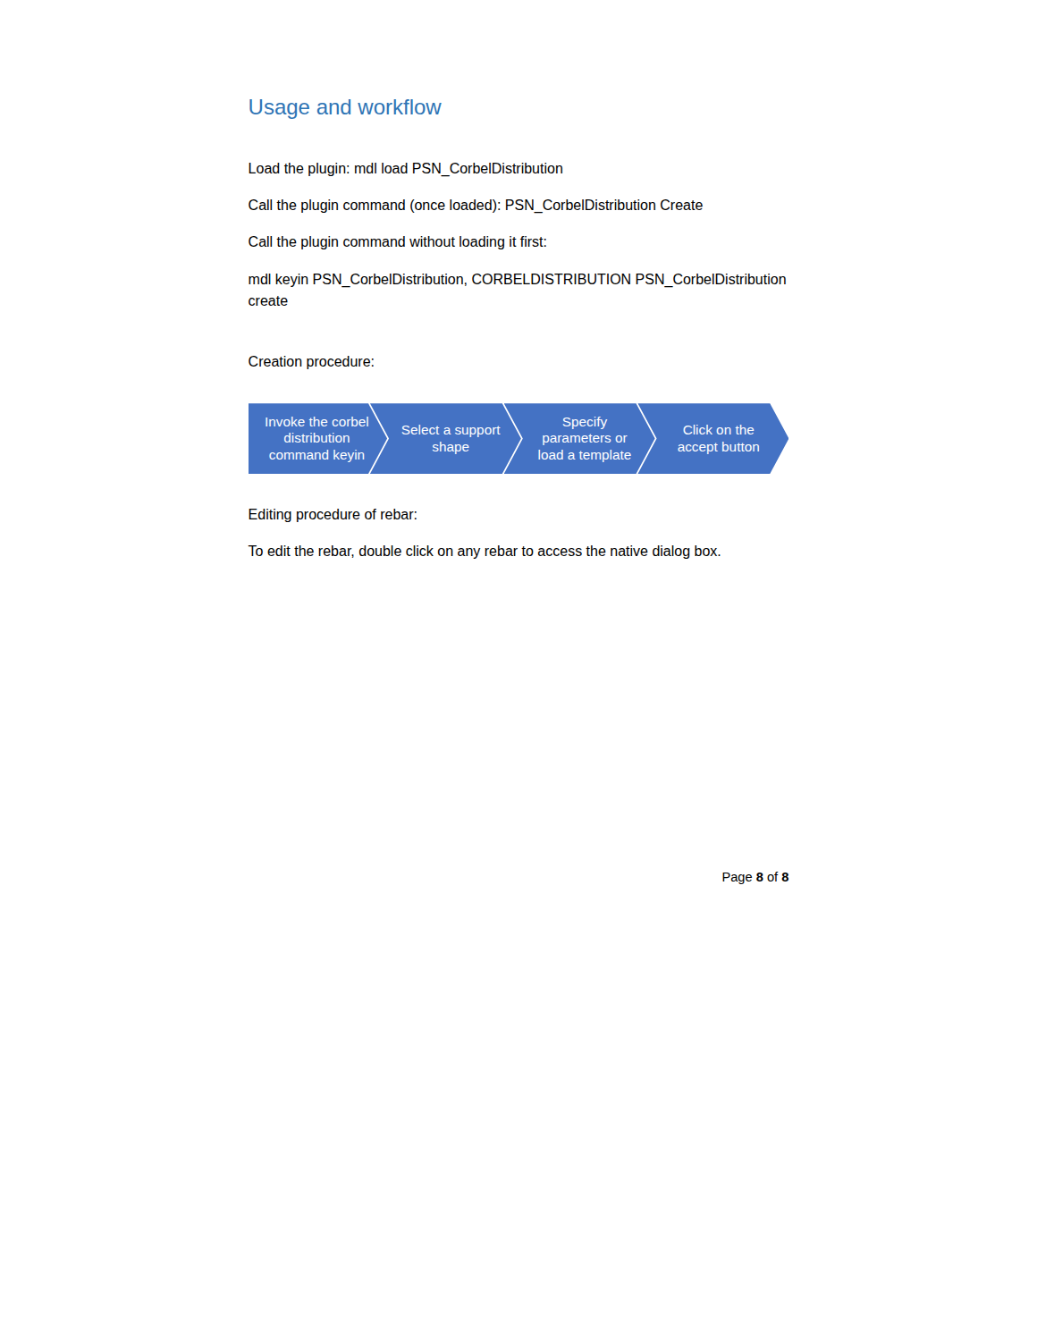Usage and workflow
Load the plugin: mdl load PSN_CorbelDistribution
Call the plugin command (once loaded): PSN_CorbelDistribution Create
Call the plugin command without loading it first:
mdl keyin PSN_CorbelDistribution, CORBELDISTRIBUTION PSN_CorbelDistribution create
Creation procedure:
Invoke the corbel distribution command keyin
Select a support shape
Specify parameters or load a template
Click on the accept button
Editing procedure of rebar:
To edit the rebar, double click on any rebar to access the native dialog box.
Page 8 of 8